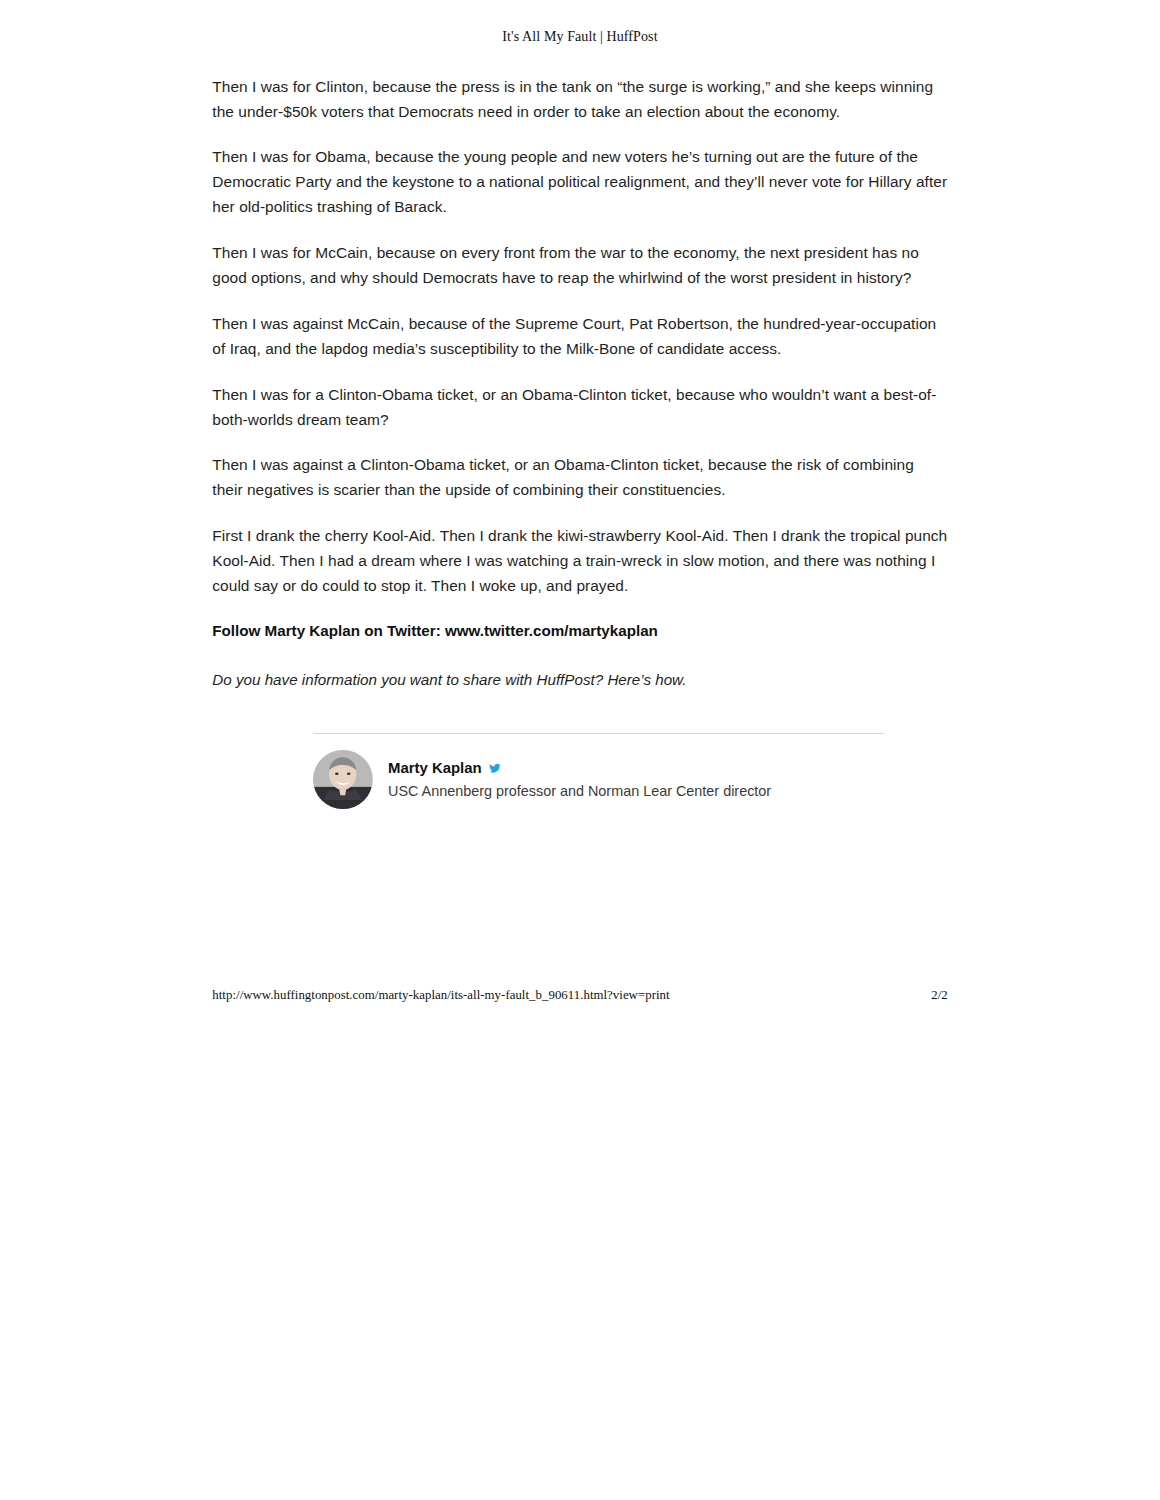It's All My Fault | HuffPost
Then I was for Clinton, because the press is in the tank on “the surge is working,” and she keeps winning the under-$50k voters that Democrats need in order to take an election about the economy.
Then I was for Obama, because the young people and new voters he’s turning out are the future of the Democratic Party and the keystone to a national political realignment, and they’ll never vote for Hillary after her old-politics trashing of Barack.
Then I was for McCain, because on every front from the war to the economy, the next president has no good options, and why should Democrats have to reap the whirlwind of the worst president in history?
Then I was against McCain, because of the Supreme Court, Pat Robertson, the hundred-year-occupation of Iraq, and the lapdog media’s susceptibility to the Milk-Bone of candidate access.
Then I was for a Clinton-Obama ticket, or an Obama-Clinton ticket, because who wouldn’t want a best-of-both-worlds dream team?
Then I was against a Clinton-Obama ticket, or an Obama-Clinton ticket, because the risk of combining their negatives is scarier than the upside of combining their constituencies.
First I drank the cherry Kool-Aid. Then I drank the kiwi-strawberry Kool-Aid. Then I drank the tropical punch Kool-Aid. Then I had a dream where I was watching a train-wreck in slow motion, and there was nothing I could say or do could to stop it. Then I woke up, and prayed.
Follow Marty Kaplan on Twitter: www.twitter.com/martykaplan
Do you have information you want to share with HuffPost? Here’s how.
Marty Kaplan
USC Annenberg professor and Norman Lear Center director
http://www.huffingtonpost.com/marty-kaplan/its-all-my-fault_b_90611.html?view=print
2/2